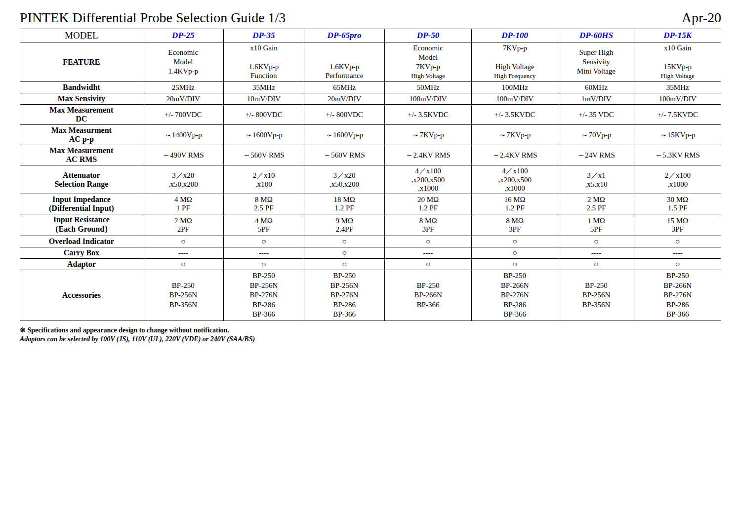PINTEK Differential Probe Selection Guide 1/3
Apr-20
| MODEL | DP-25 | DP-35 | DP-65pro | DP-50 | DP-100 | DP-60HS | DP-15K |
| --- | --- | --- | --- | --- | --- | --- | --- |
| FEATURE | Economic Model 1.4KVp-p | x10 Gain 1.6KVp-p Function | 1.6KVp-p Performance | Economic Model 7KVp-p High Voltage | 7KVp-p High Voltage High Frequency | Super High Sensivity Mini Voltage | x10 Gain 15KVp-p High Voltage |
| Bandwidht | 25MHz | 35MHz | 65MHz | 50MHz | 100MHz | 60MHz | 35MHz |
| Max Sensivity | 20mV/DIV | 10mV/DIV | 20mV/DIV | 100mV/DIV | 100mV/DIV | 1mV/DIV | 100mV/DIV |
| Max Measurement DC | +/- 700VDC | +/- 800VDC | +/- 800VDC | +/- 3.5KVDC | +/- 3.5KVDC | +/- 35 VDC | +/- 7.5KVDC |
| Max Measurment AC p-p | ～1400Vp-p | ～1600Vp-p | ～1600Vp-p | ～7KVp-p | ～7KVp-p | ～70Vp-p | ～15KVp-p |
| Max Measurement AC RMS | ～490V RMS | ～560V RMS | ～560V RMS | ～2.4KV RMS | ～2.4KV RMS | ～24V RMS | ～5.3KV RMS |
| Attenuator Selection Range | 3／x20 ,x50,x200 | 2／x10 ,x100 | 3／x20 ,x50,x200 | 4／x100 ,x200,x500 ,x1000 | 4／x100 ,x200,x500 ,x1000 | 3／x1 ,x5,x10 | 2／x100 ,x1000 |
| Input Impedance (Differential Input) | 4 MΩ 1 PF | 8 MΩ 2.5 PF | 18 MΩ 1.2 PF | 20 MΩ 1.2 PF | 16 MΩ 1.2 PF | 2 MΩ 2.5 PF | 30 MΩ 1.5 PF |
| Input Resistance （Each Ground） | 2 MΩ 2PF | 4 MΩ 5PF | 9 MΩ 2.4PF | 8 MΩ 3PF | 8 MΩ 3PF | 1 MΩ 5PF | 15 MΩ 3PF |
| Overload Indicator | ○ | ○ | ○ | ○ | ○ | ○ | ○ |
| Carry Box | ---- | ---- | ○ | ---- | ○ | ---- | ---- |
| Adaptor | ○ | ○ | ○ | ○ | ○ | ○ | ○ |
| Accessories | BP-250 BP-256N BP-356N | BP-250 BP-256N BP-276N BP-286 BP-366 | BP-250 BP-256N BP-276N BP-286 BP-366 | BP-250 BP-266N BP-366 | BP-250 BP-266N BP-276N BP-286 BP-366 | BP-250 BP-256N BP-356N | BP-250 BP-266N BP-276N BP-286 BP-366 |
※ Specifications and appearance design to change without notification.
Adaptors can be selected by 100V (JS), 110V (UL), 220V (VDE) or 240V (SAA/BS)